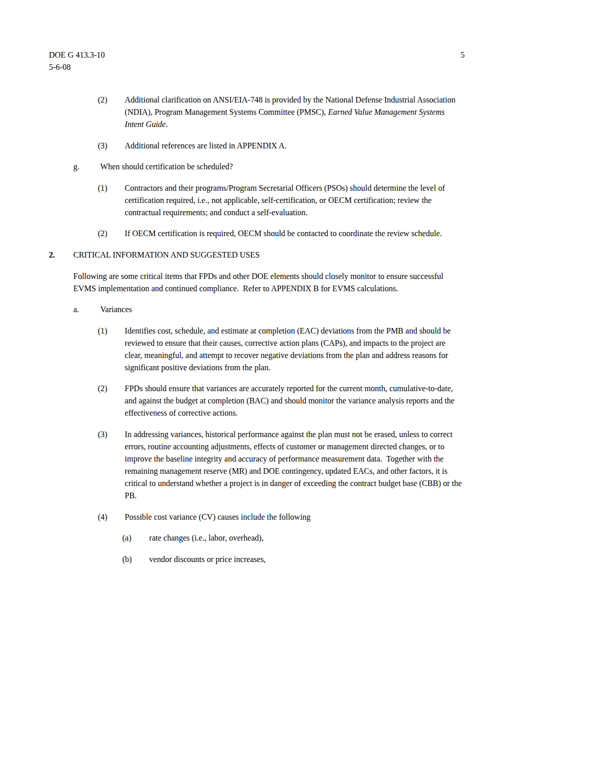DOE G 413.3-10
5-6-08
5
(2)
Additional clarification on ANSI/EIA-748 is provided by the National Defense Industrial Association (NDIA), Program Management Systems Committee (PMSC), Earned Value Management Systems Intent Guide.
(3)
Additional references are listed in APPENDIX A.
g.
When should certification be scheduled?
(1)
Contractors and their programs/Program Secretarial Officers (PSOs) should determine the level of certification required, i.e., not applicable, self-certification, or OECM certification; review the contractual requirements; and conduct a self-evaluation.
(2)
If OECM certification is required, OECM should be contacted to coordinate the review schedule.
2.
CRITICAL INFORMATION AND SUGGESTED USES
Following are some critical items that FPDs and other DOE elements should closely monitor to ensure successful EVMS implementation and continued compliance. Refer to APPENDIX B for EVMS calculations.
a.
Variances
(1)
Identifies cost, schedule, and estimate at completion (EAC) deviations from the PMB and should be reviewed to ensure that their causes, corrective action plans (CAPs), and impacts to the project are clear, meaningful, and attempt to recover negative deviations from the plan and address reasons for significant positive deviations from the plan.
(2)
FPDs should ensure that variances are accurately reported for the current month, cumulative-to-date, and against the budget at completion (BAC) and should monitor the variance analysis reports and the effectiveness of corrective actions.
(3)
In addressing variances, historical performance against the plan must not be erased, unless to correct errors, routine accounting adjustments, effects of customer or management directed changes, or to improve the baseline integrity and accuracy of performance measurement data. Together with the remaining management reserve (MR) and DOE contingency, updated EACs, and other factors, it is critical to understand whether a project is in danger of exceeding the contract budget base (CBB) or the PB.
(4)
Possible cost variance (CV) causes include the following
(a)
rate changes (i.e., labor, overhead),
(b)
vendor discounts or price increases,